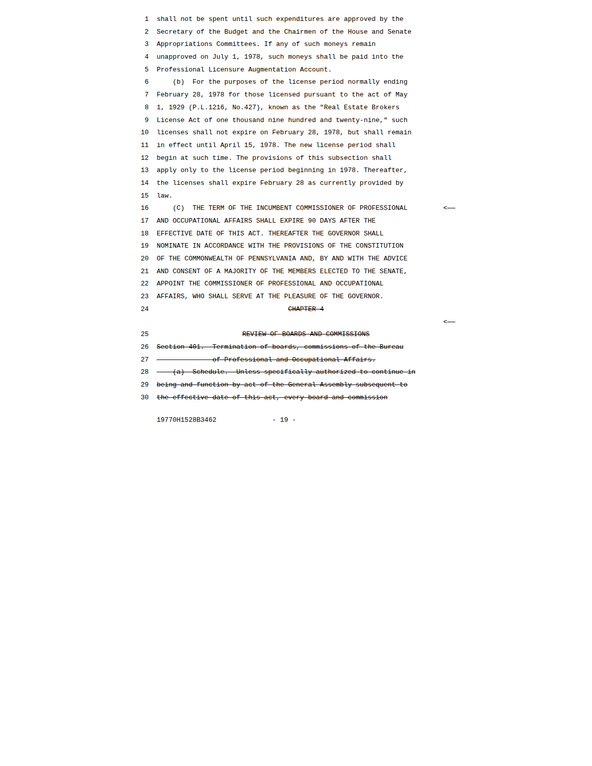1 shall not be spent until such expenditures are approved by the
2 Secretary of the Budget and the Chairmen of the House and Senate
3 Appropriations Committees. If any of such moneys remain
4 unapproved on July 1, 1978, such moneys shall be paid into the
5 Professional Licensure Augmentation Account.
6 (b) For the purposes of the license period normally ending
7 February 28, 1978 for those licensed pursuant to the act of May
81, 1929 (P.L.1216, No.427), known as the "Real Estate Brokers
9 License Act of one thousand nine hundred and twenty-nine," such
10 licenses shall not expire on February 28, 1978, but shall remain
11 in effect until April 15, 1978. The new license period shall
12 begin at such time. The provisions of this subsection shall
13 apply only to the license period beginning in 1978. Thereafter,
14 the licenses shall expire February 28 as currently provided by
15 law.
16 (C) THE TERM OF THE INCUMBENT COMMISSIONER OF PROFESSIONAL<——
17 AND OCCUPATIONAL AFFAIRS SHALL EXPIRE 90 DAYS AFTER THE
18 EFFECTIVE DATE OF THIS ACT. THEREAFTER THE GOVERNOR SHALL
19 NOMINATE IN ACCORDANCE WITH THE PROVISIONS OF THE CONSTITUTION
20 OF THE COMMONWEALTH OF PENNSYLVANIA AND, BY AND WITH THE ADVICE
21 AND CONSENT OF A MAJORITY OF THE MEMBERS ELECTED TO THE SENATE,
22 APPOINT THE COMMISSIONER OF PROFESSIONAL AND OCCUPATIONAL
23 AFFAIRS, WHO SHALL SERVE AT THE PLEASURE OF THE GOVERNOR.
24 CHAPTER 4<——
25 REVIEW OF BOARDS AND COMMISSIONS
26 Section 401. Termination of boards, commissions of the Bureau
27 of Professional and Occupational Affairs.
28 (a) Schedule.--Unless specifically authorized to continue in
29 being and function by act of the General Assembly subsequent to
30 the effective date of this act, every board and commission
0019770H1528B3462 - 19 -